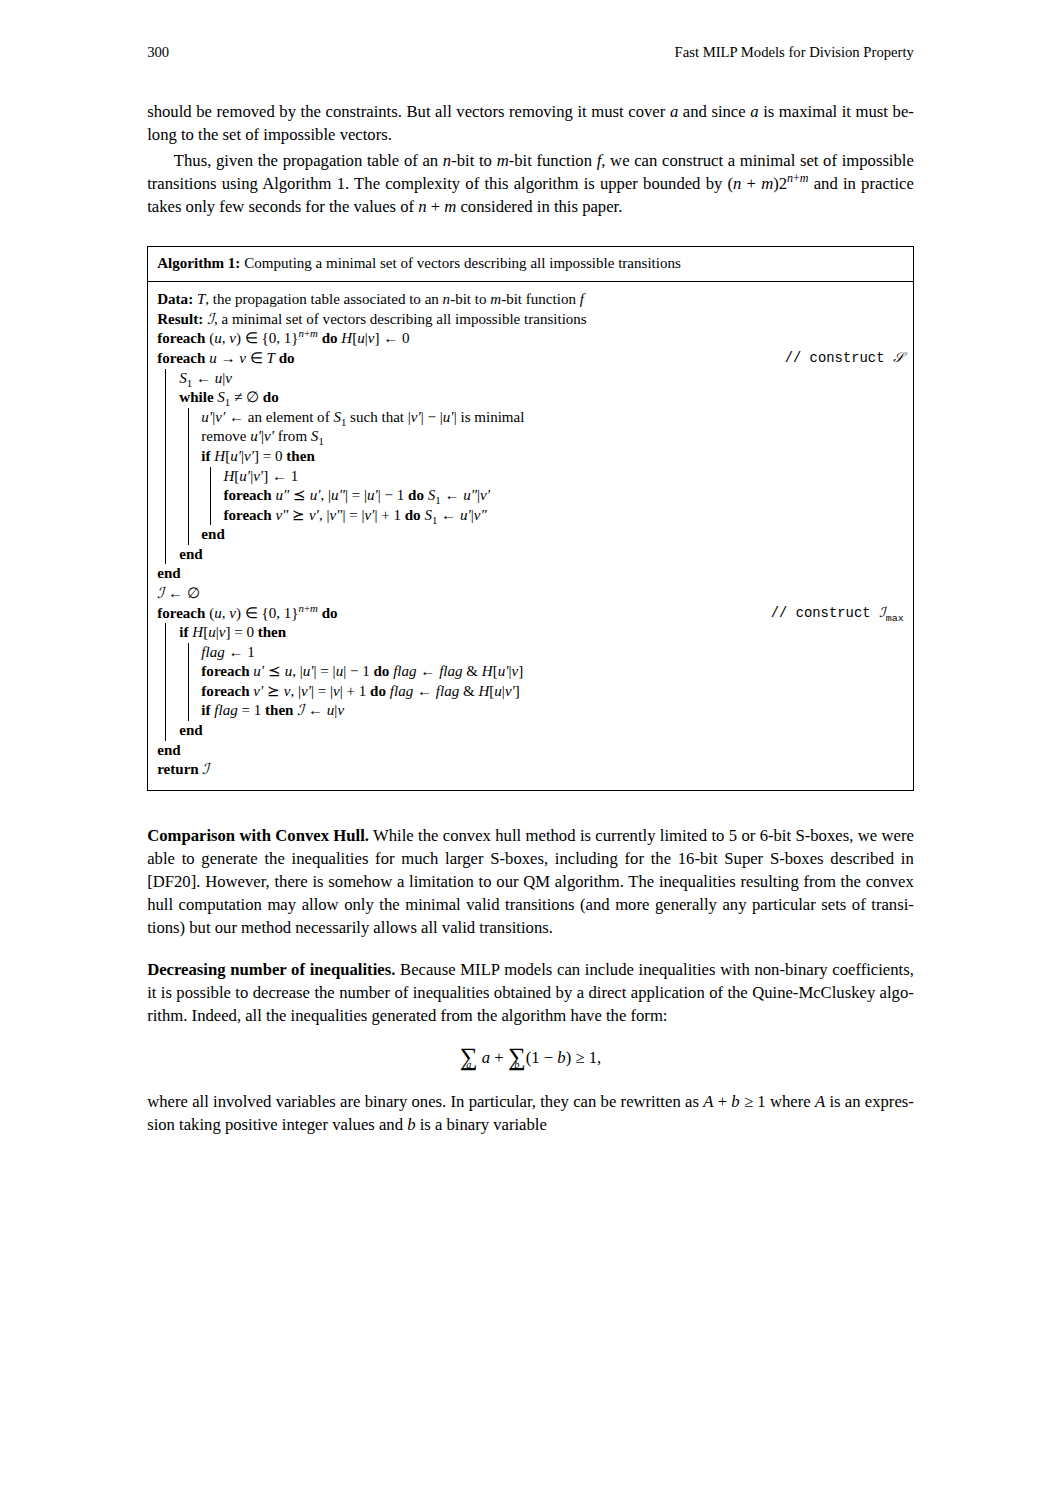300 Fast MILP Models for Division Property
should be removed by the constraints. But all vectors removing it must cover a and since a is maximal it must belong to the set of impossible vectors.
Thus, given the propagation table of an n-bit to m-bit function f, we can construct a minimal set of impossible transitions using Algorithm 1. The complexity of this algorithm is upper bounded by (n + m)2n+m and in practice takes only few seconds for the values of n + m considered in this paper.
Algorithm 1: Computing a minimal set of vectors describing all impossible transitions
Data: T, the propagation table associated to an n-bit to m-bit function f
Result: ℐ, a minimal set of vectors describing all impossible transitions
foreach (u, v) ∈ {0, 1}n+m do H[u|v] ← 0
foreach u → v ∈ T do// construct 𝒮
S1 ← u|v
while S1 ≠ ∅ do
u′|v′ ← an element of S1 such that |v′| − |u′| is minimal
remove u′|v′ from S1
if H[u′|v′] = 0 then
H[u′|v′] ← 1
foreach u″ ⪯ u′, |u″| = |u′| − 1 do S1 ← u″|v′
foreach v″ ⪰ v′, |v″| = |v′| + 1 do S1 ← u′|v″
end
end
end
ℐ ← ∅
foreach (u, v) ∈ {0, 1}n+m do// construct ℐmax
if H[u|v] = 0 then
flag ← 1
foreach u′ ⪯ u, |u′| = |u| − 1 do flag ← flag & H[u′|v]
foreach v′ ⪰ v, |v′| = |v| + 1 do flag ← flag & H[u|v′]
if flag = 1 then ℐ ← u|v
end
end
return ℐ
Comparison with Convex Hull. While the convex hull method is currently limited to 5 or 6-bit S-boxes, we were able to generate the inequalities for much larger S-boxes, including for the 16-bit Super S-boxes described in [DF20]. However, there is somehow a limitation to our QM algorithm. The inequalities resulting from the convex hull computation may allow only the minimal valid transitions (and more generally any particular sets of transitions) but our method necessarily allows all valid transitions.
Decreasing number of inequalities. Because MILP models can include inequalities with non-binary coefficients, it is possible to decrease the number of inequalities obtained by a direct application of the Quine-McCluskey algorithm. Indeed, all the inequalities generated from the algorithm have the form:
∑a a + ∑b(1 − b) ≥ 1,
where all involved variables are binary ones. In particular, they can be rewritten as A + b ≥ 1 where A is an expression taking positive integer values and b is a binary variable